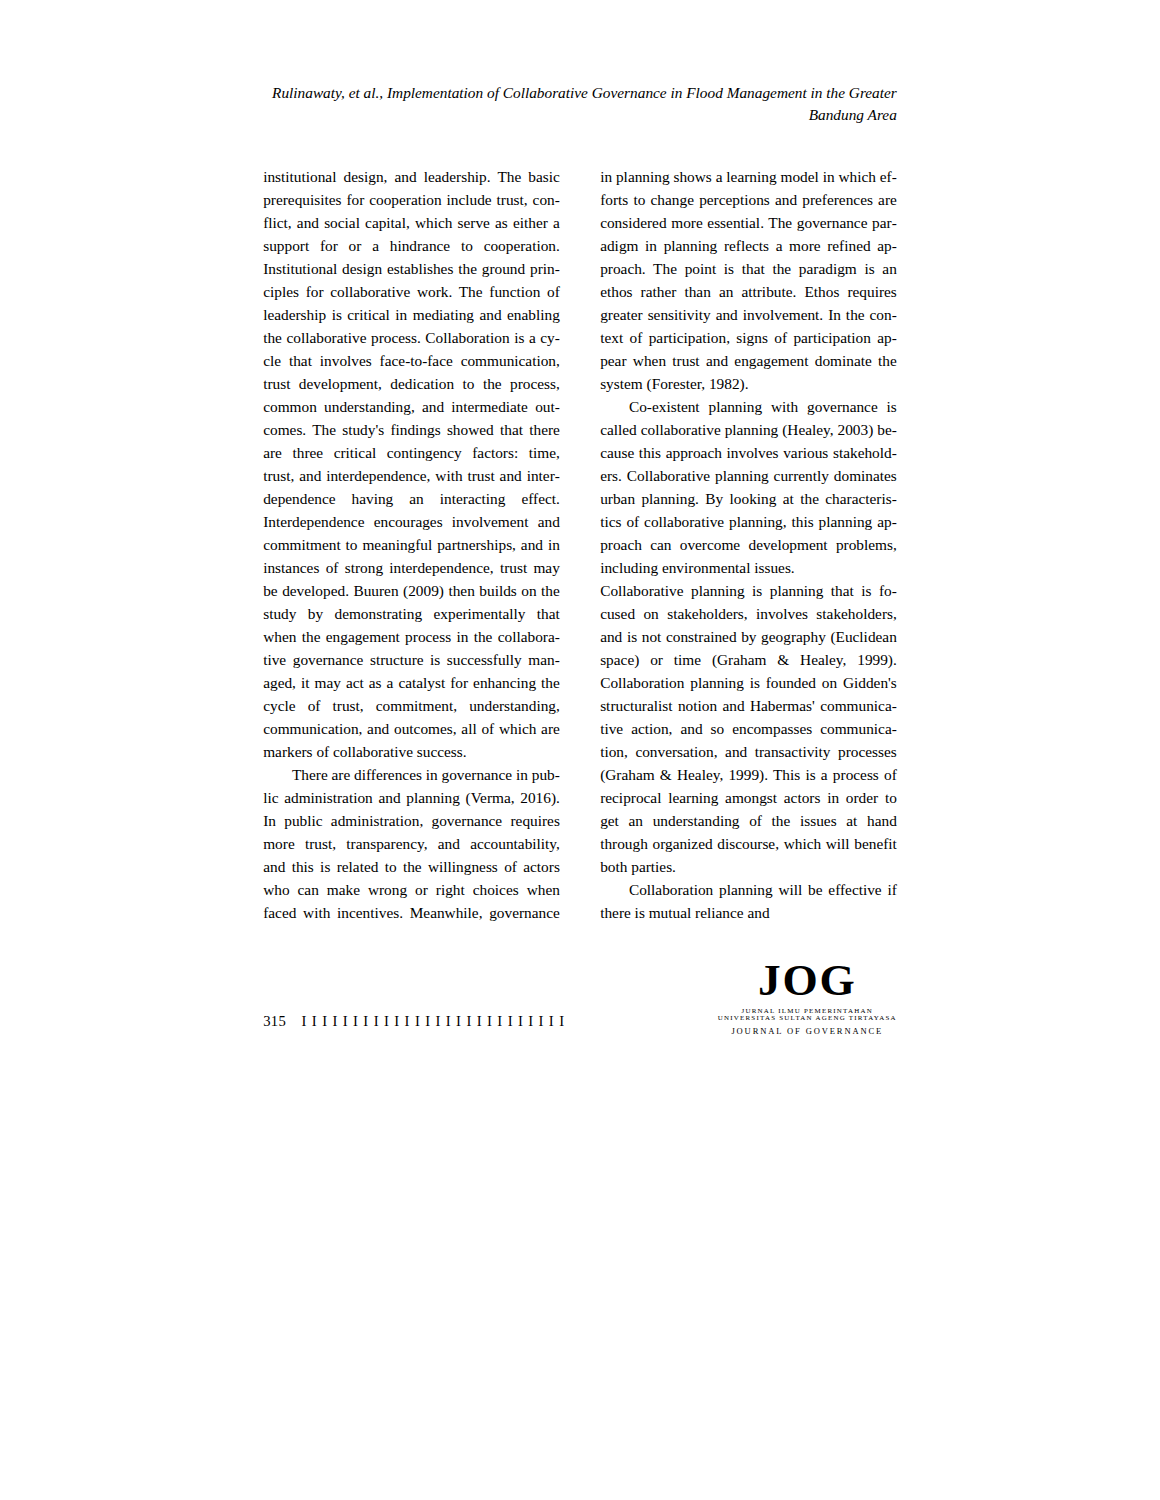Rulinawaty, et al., Implementation of Collaborative Governance in Flood Management in the Greater Bandung Area
institutional design, and leadership. The basic prerequisites for cooperation include trust, conflict, and social capital, which serve as either a support for or a hindrance to cooperation. Institutional design establishes the ground principles for collaborative work. The function of leadership is critical in mediating and enabling the collaborative process. Collaboration is a cycle that involves face-to-face communication, trust development, dedication to the process, common understanding, and intermediate outcomes. The study's findings showed that there are three critical contingency factors: time, trust, and interdependence, with trust and interdependence having an interacting effect. Interdependence encourages involvement and commitment to meaningful partnerships, and in instances of strong interdependence, trust may be developed. Buuren (2009) then builds on the study by demonstrating experimentally that when the engagement process in the collaborative governance structure is successfully managed, it may act as a catalyst for enhancing the cycle of trust, commitment, understanding, communication, and outcomes, all of which are markers of collaborative success.
There are differences in governance in public administration and planning (Verma, 2016). In public administration, governance requires more trust, transparency, and accountability, and this is related to the willingness of actors who can make wrong or right choices when faced with incentives. Meanwhile, governance in planning shows a learning model in which efforts to change perceptions and preferences are considered more essential. The governance paradigm in planning reflects a more refined approach. The point is that the paradigm is an ethos rather than an attribute. Ethos requires greater sensitivity and involvement. In the context of participation, signs of participation appear when trust and engagement dominate the system (Forester, 1982).
Co-existent planning with governance is called collaborative planning (Healey, 2003) because this approach involves various stakeholders. Collaborative planning currently dominates urban planning. By looking at the characteristics of collaborative planning, this planning approach can overcome development problems, including environmental issues.
Collaborative planning is planning that is focused on stakeholders, involves stakeholders, and is not constrained by geography (Euclidean space) or time (Graham & Healey, 1999). Collaboration planning is founded on Gidden's structuralist notion and Habermas' communicative action, and so encompasses communication, conversation, and transactivity processes (Graham & Healey, 1999). This is a process of reciprocal learning amongst actors in order to get an understanding of the issues at hand through organized discourse, which will benefit both parties.
Collaboration planning will be effective if there is mutual reliance and
315 I I I I I I I I I I I I I I I I I I I I I I I I I I
JOG Jurnal Ilmu Pemerintahan
Universitas Sultan Ageng Tirtayasa Journal of Governance